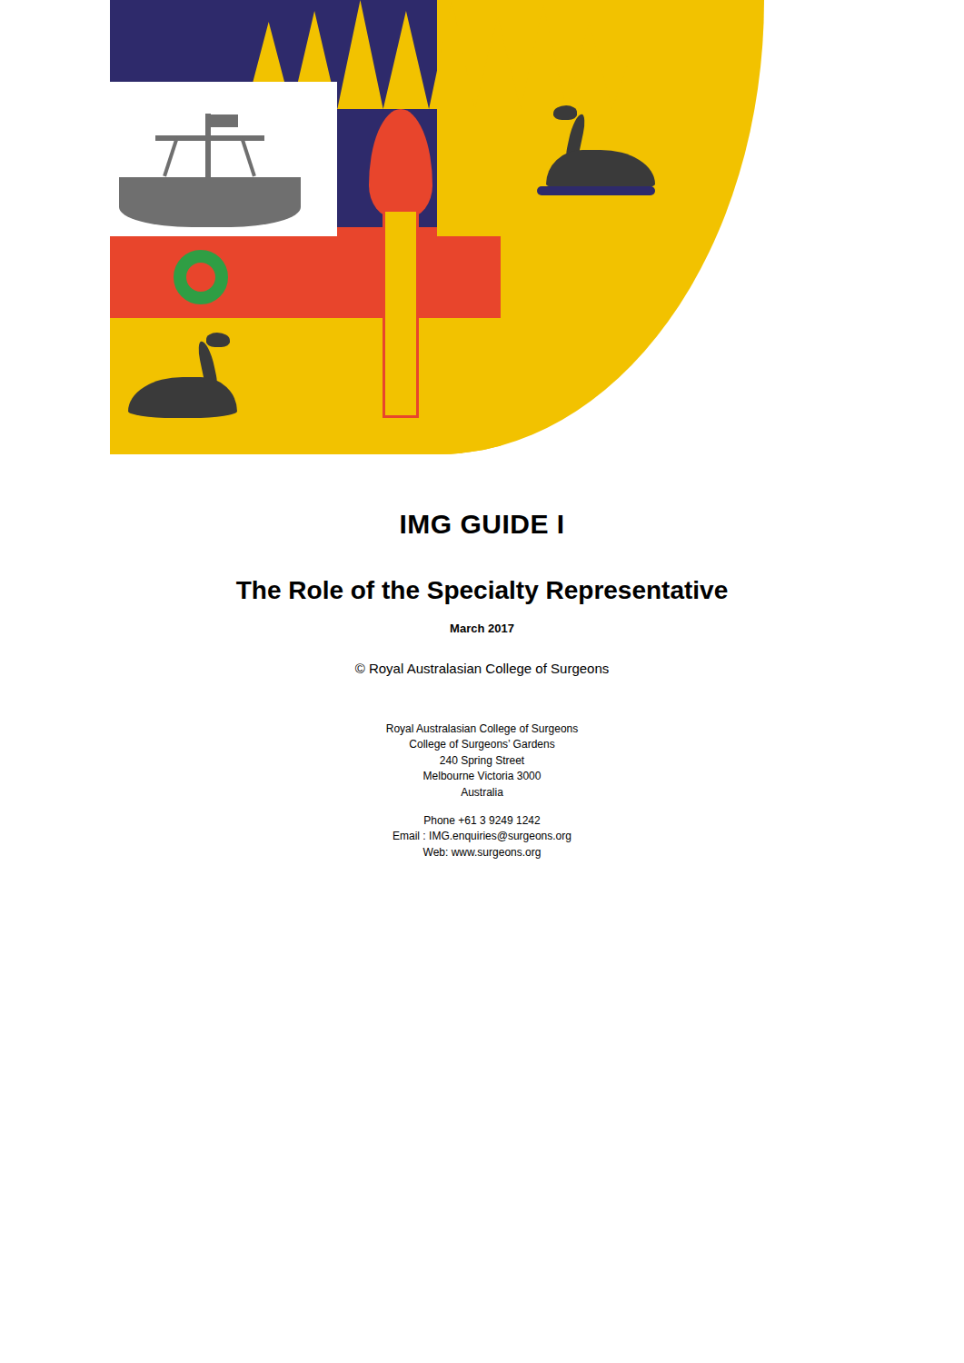IMG GUIDE I
The Role of the Specialty Representative
March 2017
© Royal Australasian College of Surgeons
Royal Australasian College of Surgeons
College of Surgeons’ Gardens
240 Spring Street
Melbourne Victoria 3000
Australia Phone +61 3 9249 1242
Email : IMG.enquiries@surgeons.org
Web: www.surgeons.org